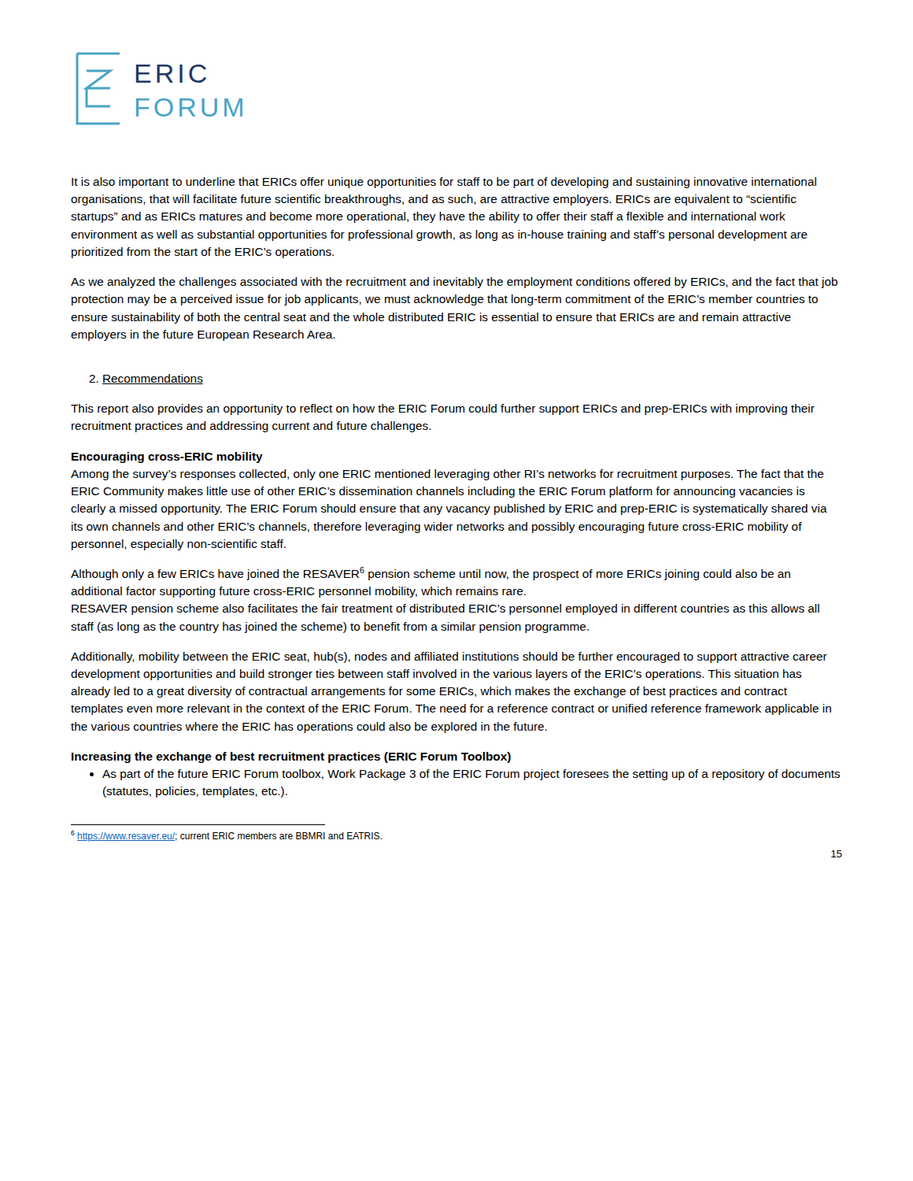ERIC FORUM
It is also important to underline that ERICs offer unique opportunities for staff to be part of developing and sustaining innovative international organisations, that will facilitate future scientific breakthroughs, and as such, are attractive employers. ERICs are equivalent to “scientific startups” and as ERICs matures and become more operational, they have the ability to offer their staff a flexible and international work environment as well as substantial opportunities for professional growth, as long as in-house training and staff’s personal development are prioritized from the start of the ERIC’s operations.
As we analyzed the challenges associated with the recruitment and inevitably the employment conditions offered by ERICs, and the fact that job protection may be a perceived issue for job applicants, we must acknowledge that long-term commitment of the ERIC’s member countries to ensure sustainability of both the central seat and the whole distributed ERIC is essential to ensure that ERICs are and remain attractive employers in the future European Research Area.
Recommendations
This report also provides an opportunity to reflect on how the ERIC Forum could further support ERICs and prep-ERICs with improving their recruitment practices and addressing current and future challenges.
Encouraging cross-ERIC mobility
Among the survey’s responses collected, only one ERIC mentioned leveraging other RI’s networks for recruitment purposes. The fact that the ERIC Community makes little use of other ERIC’s dissemination channels including the ERIC Forum platform for announcing vacancies is clearly a missed opportunity. The ERIC Forum should ensure that any vacancy published by ERIC and prep-ERIC is systematically shared via its own channels and other ERIC’s channels, therefore leveraging wider networks and possibly encouraging future cross-ERIC mobility of personnel, especially non-scientific staff.
Although only a few ERICs have joined the RESAVER6 pension scheme until now, the prospect of more ERICs joining could also be an additional factor supporting future cross-ERIC personnel mobility, which remains rare.
RESAVER pension scheme also facilitates the fair treatment of distributed ERIC’s personnel employed in different countries as this allows all staff (as long as the country has joined the scheme) to benefit from a similar pension programme.
Additionally, mobility between the ERIC seat, hub(s), nodes and affiliated institutions should be further encouraged to support attractive career development opportunities and build stronger ties between staff involved in the various layers of the ERIC’s operations. This situation has already led to a great diversity of contractual arrangements for some ERICs, which makes the exchange of best practices and contract templates even more relevant in the context of the ERIC Forum. The need for a reference contract or unified reference framework applicable in the various countries where the ERIC has operations could also be explored in the future.
Increasing the exchange of best recruitment practices (ERIC Forum Toolbox)
As part of the future ERIC Forum toolbox, Work Package 3 of the ERIC Forum project foresees the setting up of a repository of documents (statutes, policies, templates, etc.).
6 https://www.resaver.eu/; current ERIC members are BBMRI and EATRIS.
15